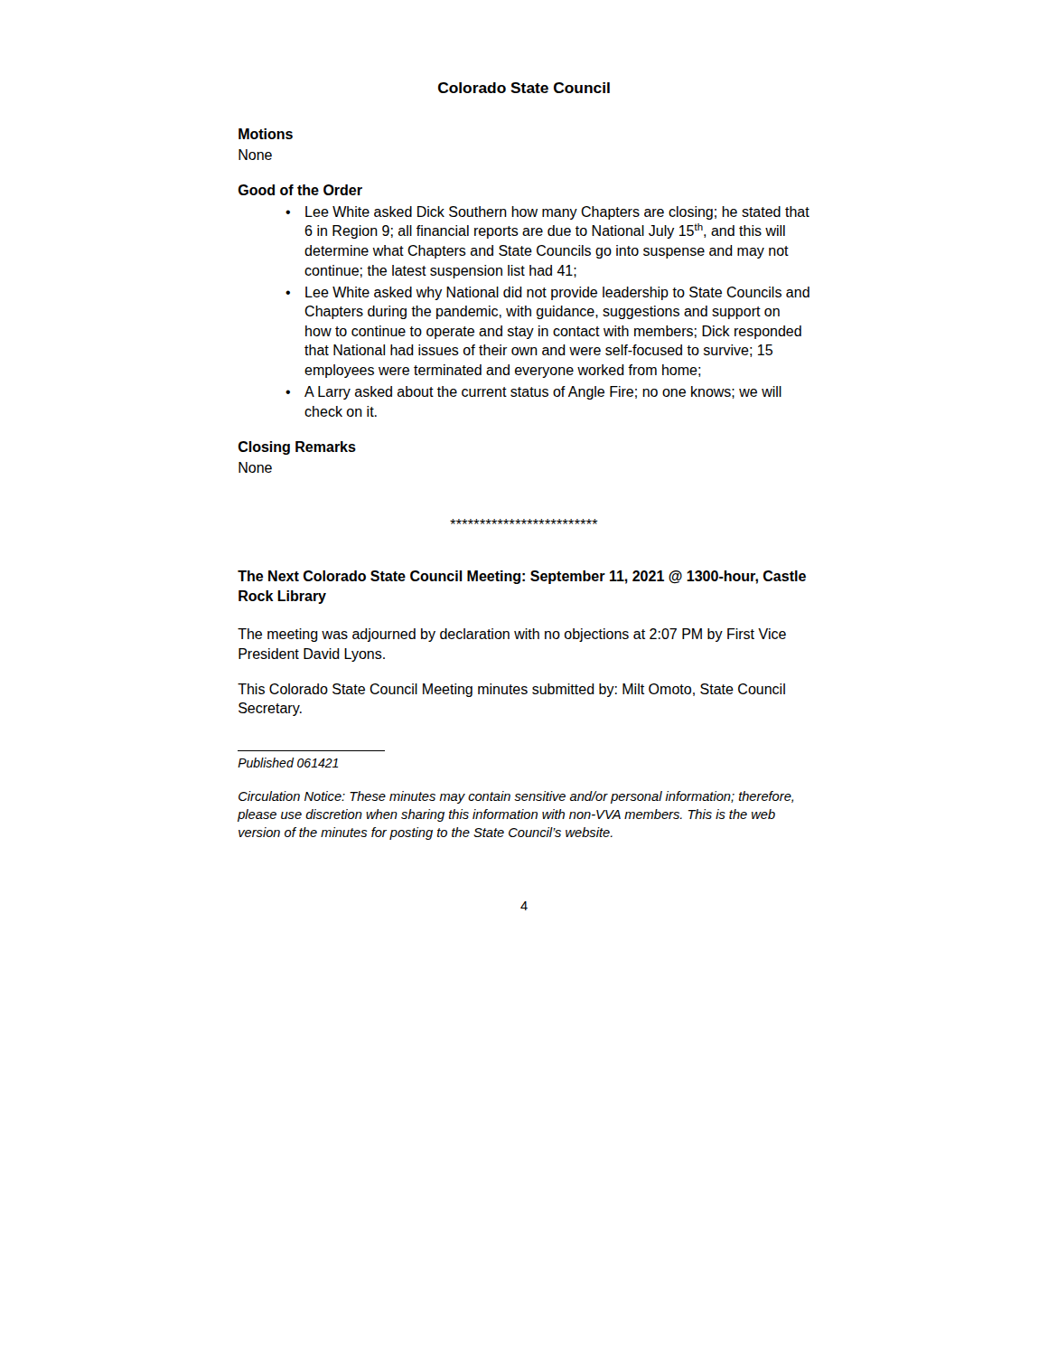Colorado State Council
Motions
None
Good of the Order
Lee White asked Dick Southern how many Chapters are closing; he stated that 6 in Region 9; all financial reports are due to National July 15th, and this will determine what Chapters and State Councils go into suspense and may not continue; the latest suspension list had 41;
Lee White asked why National did not provide leadership to State Councils and Chapters during the pandemic, with guidance, suggestions and support on how to continue to operate and stay in contact with members; Dick responded that National had issues of their own and were self-focused to survive; 15 employees were terminated and everyone worked from home;
A Larry asked about the current status of Angle Fire; no one knows; we will check on it.
Closing Remarks
None
*************************
The Next Colorado State Council Meeting: September 11, 2021 @ 1300-hour, Castle Rock Library
The meeting was adjourned by declaration with no objections at 2:07 PM by First Vice President David Lyons.
This Colorado State Council Meeting minutes submitted by: Milt Omoto, State Council Secretary.
Published 061421
Circulation Notice: These minutes may contain sensitive and/or personal information; therefore, please use discretion when sharing this information with non-VVA members. This is the web version of the minutes for posting to the State Council’s website.
4